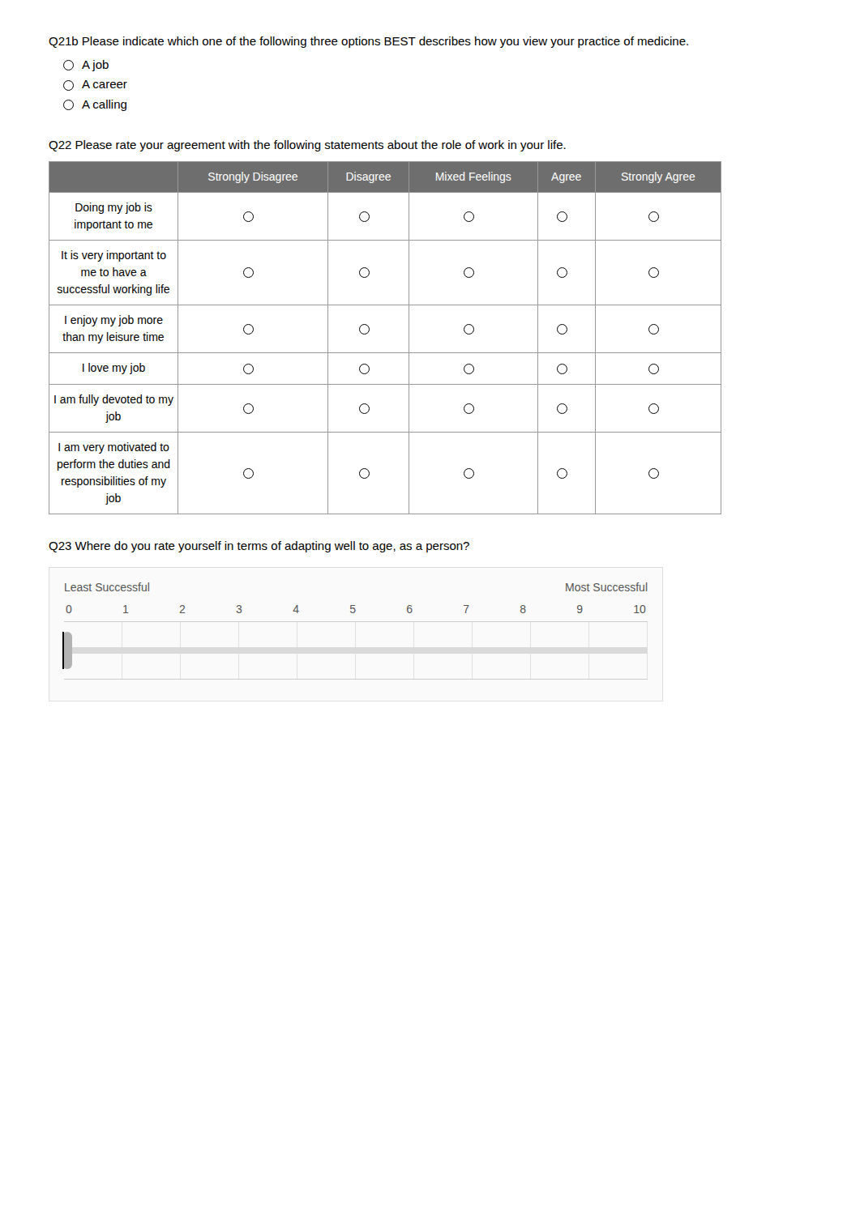Q21b Please indicate which one of the following three options BEST describes how you view your practice of medicine.
A job
A career
A calling
Q22 Please rate your agreement with the following statements about the role of work in your life.
| | Strongly Disagree | Disagree | Mixed Feelings | Agree | Strongly Agree |
| --- | --- | --- | --- | --- | --- |
| Doing my job is important to me | | | | | |
| It is very important to me to have a successful working life | | | | | |
| I enjoy my job more than my leisure time | | | | | |
| I love my job | | | | | |
| I am fully devoted to my job | | | | | |
| I am very motivated to perform the duties and responsibilities of my job | | | | | |
Q23 Where do you rate yourself in terms of adapting well to age, as a person?
Least Successful Most Successful
012345678910